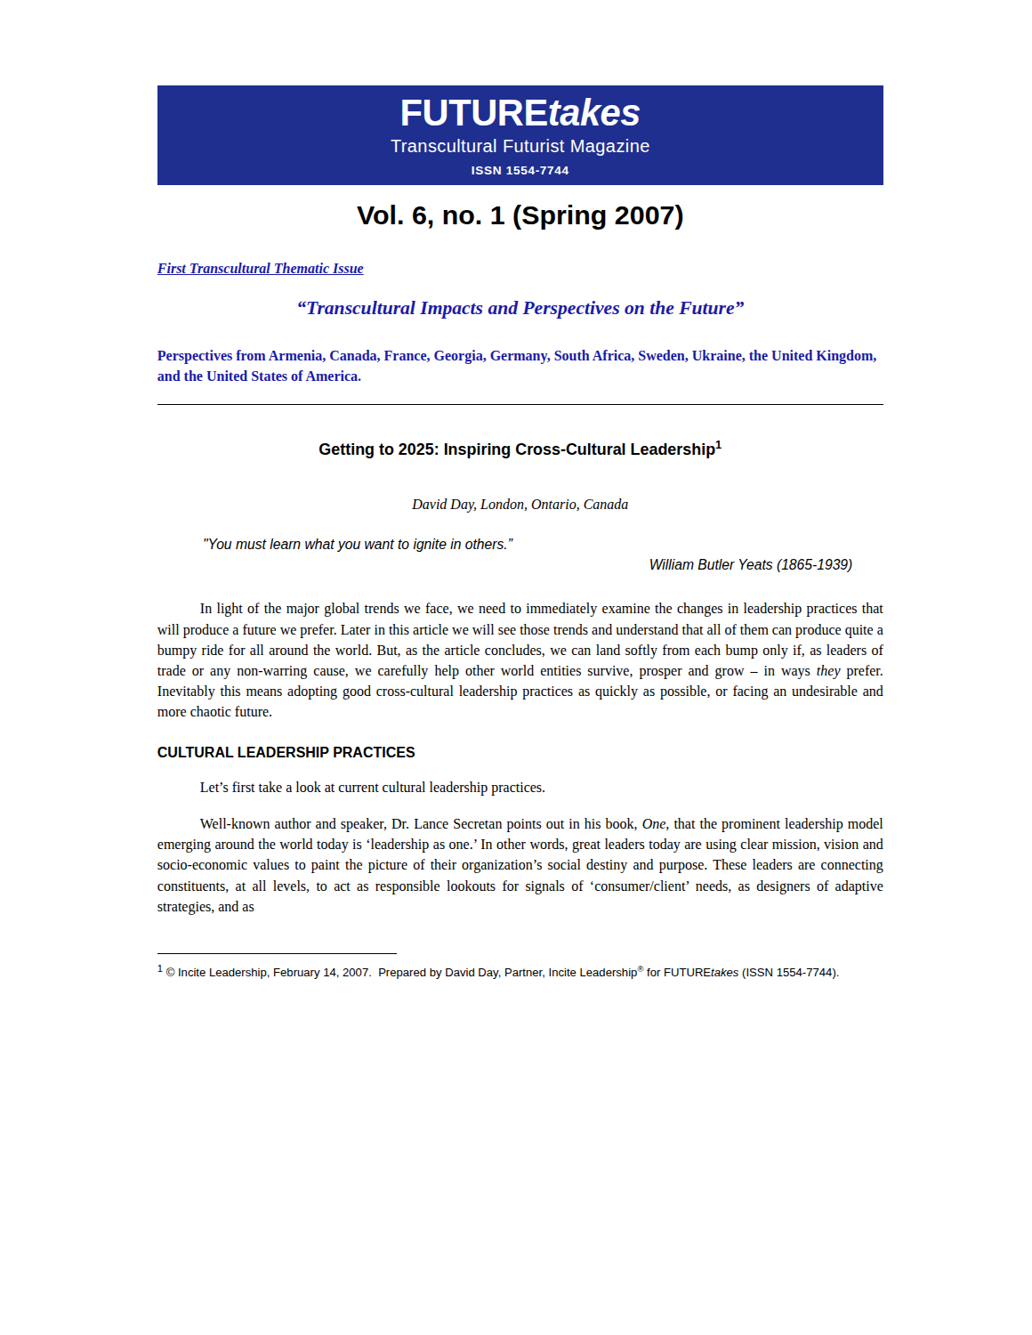FUTUREtakes
Transcultural Futurist Magazine
ISSN 1554-7744
Vol. 6, no. 1 (Spring 2007)
First Transcultural Thematic Issue
“Transcultural Impacts and Perspectives on the Future”
Perspectives from Armenia, Canada, France, Georgia, Germany, South Africa, Sweden, Ukraine, the United Kingdom, and the United States of America.
Getting to 2025: Inspiring Cross-Cultural Leadership1
David Day, London, Ontario, Canada
"You must learn what you want to ignite in others.” William Butler Yeats (1865-1939)
In light of the major global trends we face, we need to immediately examine the changes in leadership practices that will produce a future we prefer. Later in this article we will see those trends and understand that all of them can produce quite a bumpy ride for all around the world. But, as the article concludes, we can land softly from each bump only if, as leaders of trade or any non-warring cause, we carefully help other world entities survive, prosper and grow – in ways they prefer. Inevitably this means adopting good cross-cultural leadership practices as quickly as possible, or facing an undesirable and more chaotic future.
CULTURAL LEADERSHIP PRACTICES
Let’s first take a look at current cultural leadership practices.
Well-known author and speaker, Dr. Lance Secretan points out in his book, One, that the prominent leadership model emerging around the world today is ‘leadership as one.’ In other words, great leaders today are using clear mission, vision and socio-economic values to paint the picture of their organization’s social destiny and purpose. These leaders are connecting constituents, at all levels, to act as responsible lookouts for signals of ‘consumer/client’ needs, as designers of adaptive strategies, and as
1 © Incite Leadership, February 14, 2007. Prepared by David Day, Partner, Incite Leadership® for FUTUREtakes (ISSN 1554-7744).